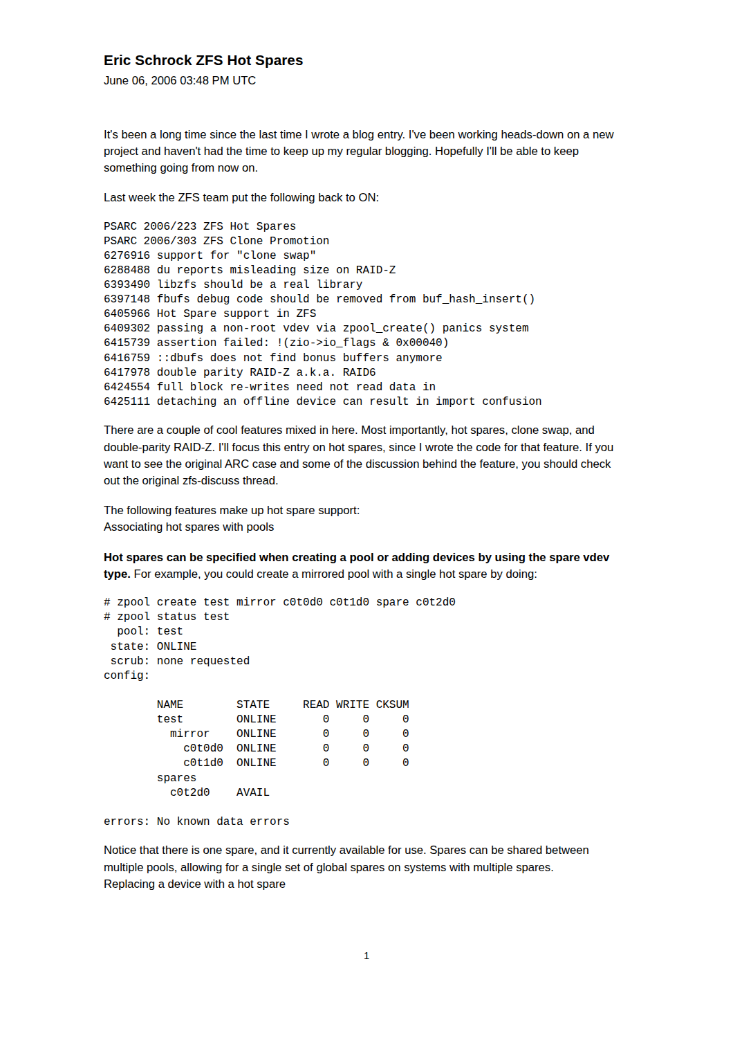Eric Schrock ZFS Hot Spares
June 06, 2006 03:48 PM UTC
It's been a long time since the last time I wrote a blog entry. I've been working heads-down on a new project and haven't had the time to keep up my regular blogging. Hopefully I'll be able to keep something going from now on.
Last week the ZFS team put the following back to ON:
PSARC 2006/223 ZFS Hot Spares
PSARC 2006/303 ZFS Clone Promotion
6276916 support for "clone swap"
6288488 du reports misleading size on RAID-Z
6393490 libzfs should be a real library
6397148 fbufs debug code should be removed from buf_hash_insert()
6405966 Hot Spare support in ZFS
6409302 passing a non-root vdev via zpool_create() panics system
6415739 assertion failed: !(zio->io_flags & 0x00040)
6416759 ::dbufs does not find bonus buffers anymore
6417978 double parity RAID-Z a.k.a. RAID6
6424554 full block re-writes need not read data in
6425111 detaching an offline device can result in import confusion
There are a couple of cool features mixed in here. Most importantly, hot spares, clone swap, and double-parity RAID-Z. I'll focus this entry on hot spares, since I wrote the code for that feature. If you want to see the original ARC case and some of the discussion behind the feature, you should check out the original zfs-discuss thread.
The following features make up hot spare support:
Associating hot spares with pools
Hot spares can be specified when creating a pool or adding devices by using the spare vdev type. For example, you could create a mirrored pool with a single hot spare by doing:
# zpool create test mirror c0t0d0 c0t1d0 spare c0t2d0
# zpool status test
  pool: test
 state: ONLINE
 scrub: none requested
config:

        NAME        STATE     READ WRITE CKSUM
        test        ONLINE       0     0     0
          mirror    ONLINE       0     0     0
            c0t0d0  ONLINE       0     0     0
            c0t1d0  ONLINE       0     0     0
        spares
          c0t2d0    AVAIL

errors: No known data errors
Notice that there is one spare, and it currently available for use. Spares can be shared between multiple pools, allowing for a single set of global spares on systems with multiple spares.
Replacing a device with a hot spare
1